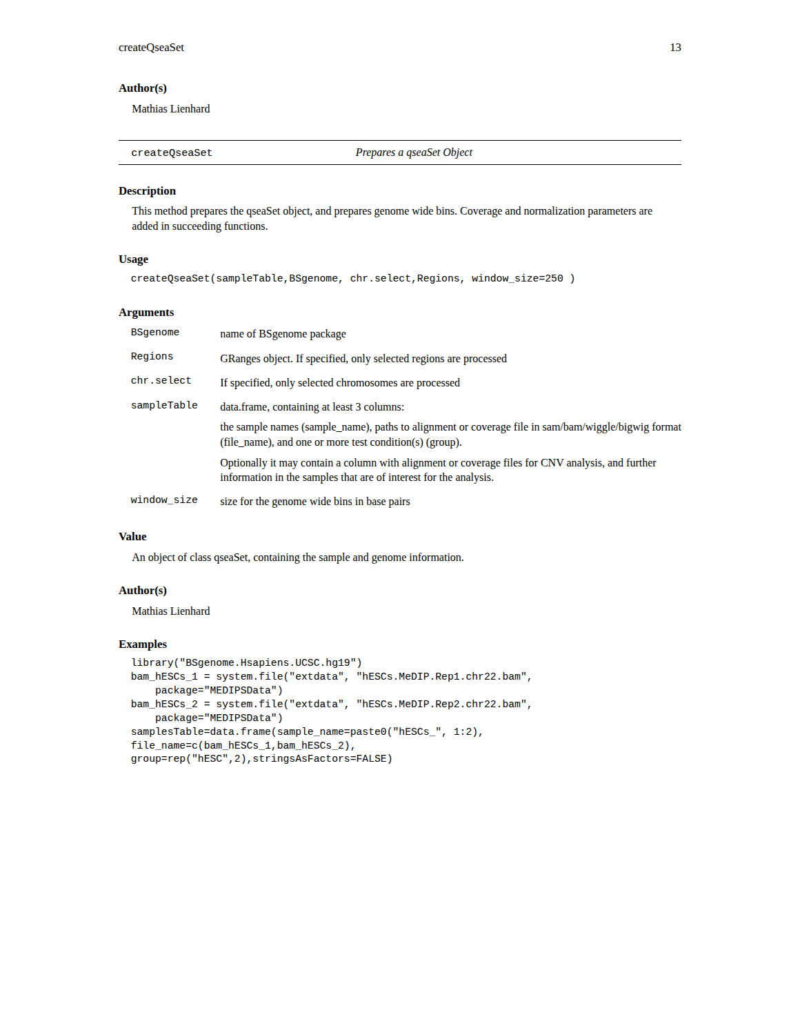createQseaSet 13
Author(s)
Mathias Lienhard
createQseaSet Prepares a qseaSet Object
Description
This method prepares the qseaSet object, and prepares genome wide bins. Coverage and normalization parameters are added in succeeding functions.
Usage
createQseaSet(sampleTable,BSgenome, chr.select,Regions, window_size=250 )
Arguments
BSgenome
name of BSgenome package
Regions
GRanges object. If specified, only selected regions are processed
chr.select
If specified, only selected chromosomes are processed
sampleTable
data.frame, containing at least 3 columns:
the sample names (sample_name), paths to alignment or coverage file in sam/bam/wiggle/bigwig format (file_name), and one or more test condition(s) (group).
Optionally it may contain a column with alignment or coverage files for CNV analysis, and further information in the samples that are of interest for the analysis.
window_size
size for the genome wide bins in base pairs
Value
An object of class qseaSet, containing the sample and genome information.
Author(s)
Mathias Lienhard
Examples
library("BSgenome.Hsapiens.UCSC.hg19")
bam_hESCs_1 = system.file("extdata", "hESCs.MeDIP.Rep1.chr22.bam",
    package="MEDIPSData")
bam_hESCs_2 = system.file("extdata", "hESCs.MeDIP.Rep2.chr22.bam",
    package="MEDIPSData")
samplesTable=data.frame(sample_name=paste0("hESCs_", 1:2),
file_name=c(bam_hESCs_1,bam_hESCs_2),
group=rep("hESC",2),stringsAsFactors=FALSE)